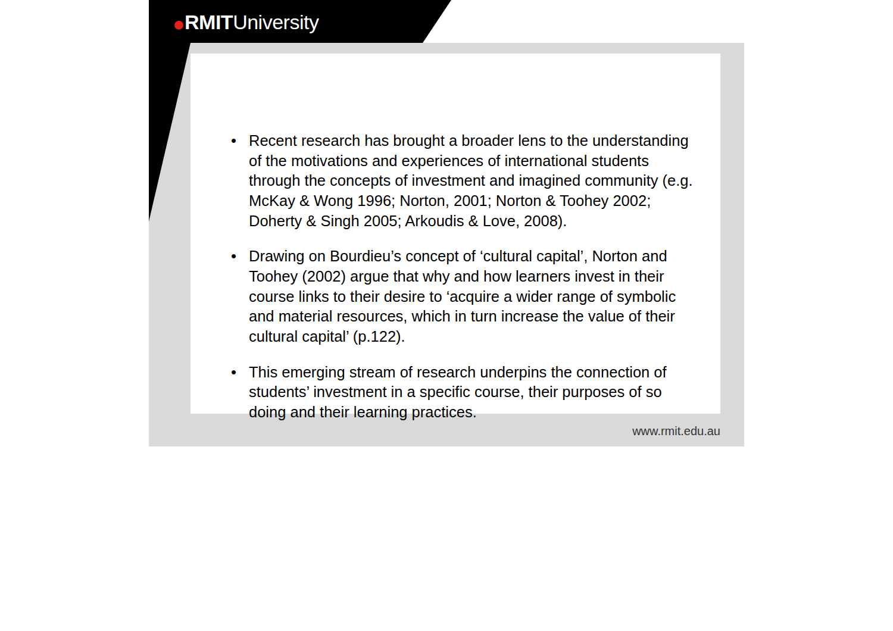Recent research has brought a broader lens to the understanding of the motivations and experiences of international students through the concepts of investment and imagined community (e.g. McKay & Wong 1996; Norton, 2001; Norton & Toohey 2002; Doherty & Singh 2005; Arkoudis & Love, 2008).
Drawing on Bourdieu’s concept of ‘cultural capital’, Norton and Toohey (2002) argue that why and how learners invest in their course links to their desire to ‘acquire a wider range of symbolic and material resources, which in turn increase the value of their cultural capital’ (p.122).
This emerging stream of research underpins the connection of students’ investment in a specific course, their purposes of so doing and their learning practices.
●RMIT University
www.rmit.edu.au